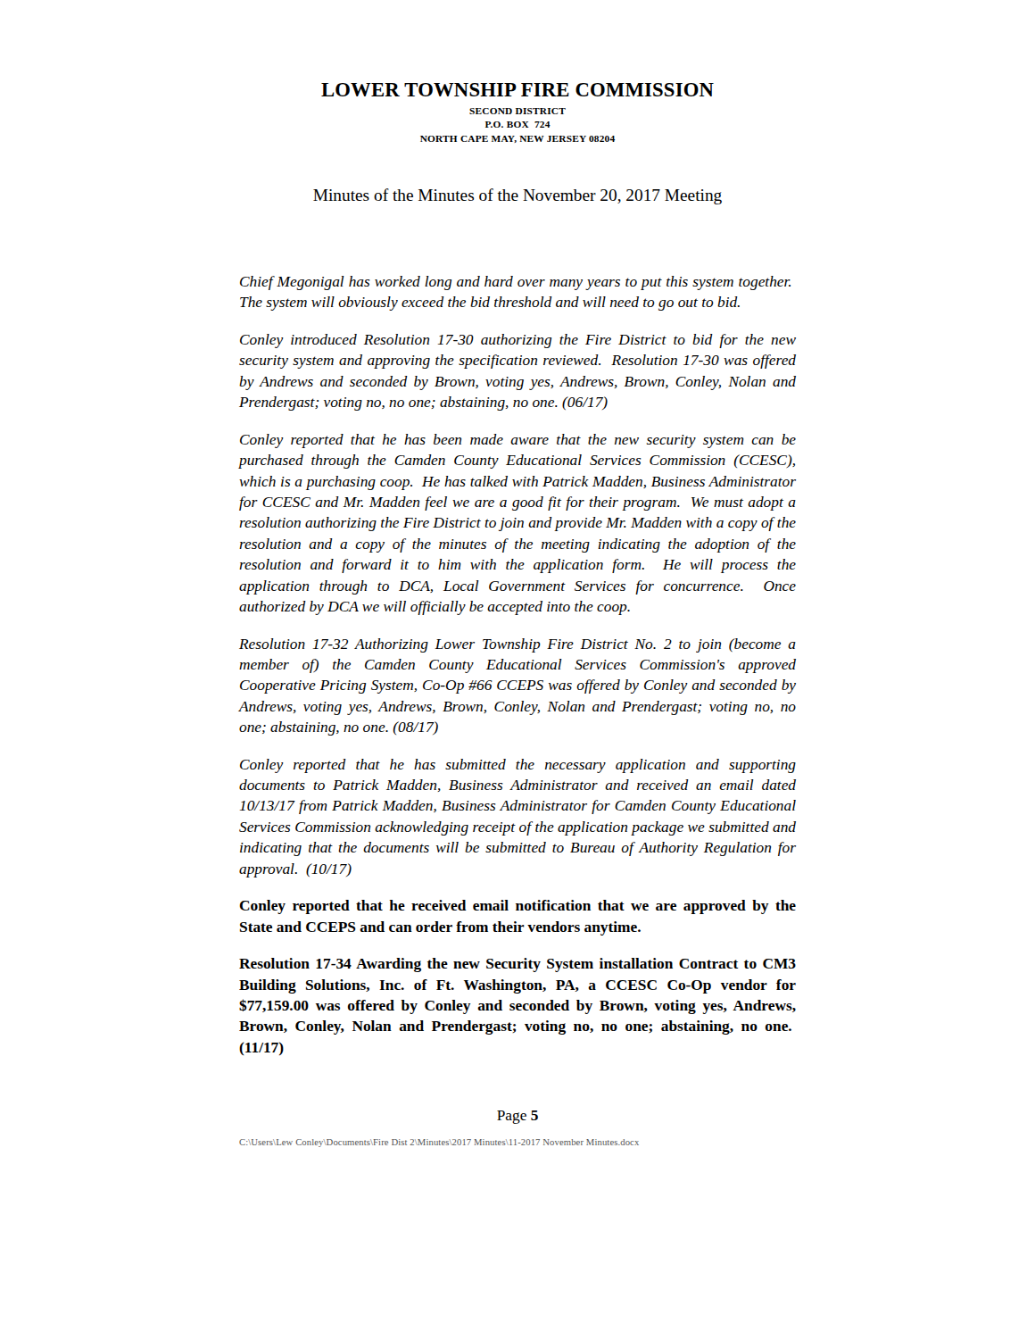LOWER TOWNSHIP FIRE COMMISSION
SECOND DISTRICT
P.O. BOX 724
NORTH CAPE MAY, NEW JERSEY 08204
Minutes of the Minutes of the November 20, 2017 Meeting
Chief Megonigal has worked long and hard over many years to put this system together. The system will obviously exceed the bid threshold and will need to go out to bid.
Conley introduced Resolution 17-30 authorizing the Fire District to bid for the new security system and approving the specification reviewed. Resolution 17-30 was offered by Andrews and seconded by Brown, voting yes, Andrews, Brown, Conley, Nolan and Prendergast; voting no, no one; abstaining, no one. (06/17)
Conley reported that he has been made aware that the new security system can be purchased through the Camden County Educational Services Commission (CCESC), which is a purchasing coop. He has talked with Patrick Madden, Business Administrator for CCESC and Mr. Madden feel we are a good fit for their program. We must adopt a resolution authorizing the Fire District to join and provide Mr. Madden with a copy of the resolution and a copy of the minutes of the meeting indicating the adoption of the resolution and forward it to him with the application form. He will process the application through to DCA, Local Government Services for concurrence. Once authorized by DCA we will officially be accepted into the coop.
Resolution 17-32 Authorizing Lower Township Fire District No. 2 to join (become a member of) the Camden County Educational Services Commission's approved Cooperative Pricing System, Co-Op #66 CCEPS was offered by Conley and seconded by Andrews, voting yes, Andrews, Brown, Conley, Nolan and Prendergast; voting no, no one; abstaining, no one. (08/17)
Conley reported that he has submitted the necessary application and supporting documents to Patrick Madden, Business Administrator and received an email dated 10/13/17 from Patrick Madden, Business Administrator for Camden County Educational Services Commission acknowledging receipt of the application package we submitted and indicating that the documents will be submitted to Bureau of Authority Regulation for approval. (10/17)
Conley reported that he received email notification that we are approved by the State and CCEPS and can order from their vendors anytime.
Resolution 17-34 Awarding the new Security System installation Contract to CM3 Building Solutions, Inc. of Ft. Washington, PA, a CCESC Co-Op vendor for $77,159.00 was offered by Conley and seconded by Brown, voting yes, Andrews, Brown, Conley, Nolan and Prendergast; voting no, no one; abstaining, no one. (11/17)
Page 5
C:\Users\Lew Conley\Documents\Fire Dist 2\Minutes\2017 Minutes\11-2017 November Minutes.docx